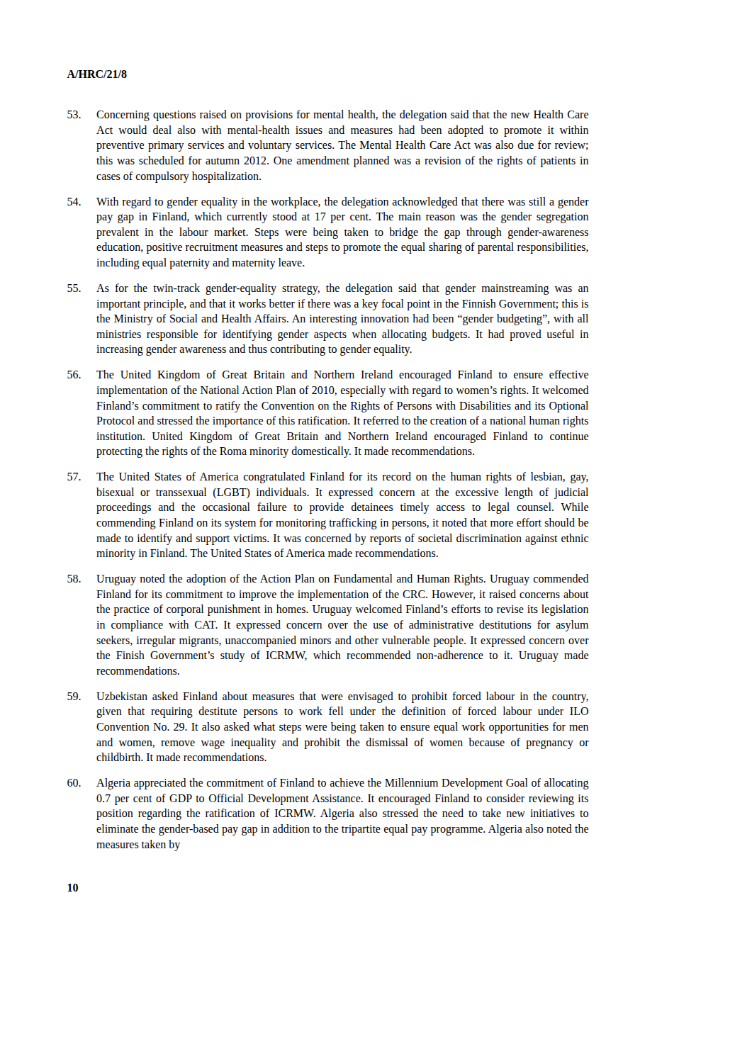A/HRC/21/8
53.
Concerning questions raised on provisions for mental health, the delegation said that the new Health Care Act would deal also with mental-health issues and measures had been adopted to promote it within preventive primary services and voluntary services. The Mental Health Care Act was also due for review; this was scheduled for autumn 2012. One amendment planned was a revision of the rights of patients in cases of compulsory hospitalization.
54.
With regard to gender equality in the workplace, the delegation acknowledged that there was still a gender pay gap in Finland, which currently stood at 17 per cent. The main reason was the gender segregation prevalent in the labour market. Steps were being taken to bridge the gap through gender-awareness education, positive recruitment measures and steps to promote the equal sharing of parental responsibilities, including equal paternity and maternity leave.
55.
As for the twin-track gender-equality strategy, the delegation said that gender mainstreaming was an important principle, and that it works better if there was a key focal point in the Finnish Government; this is the Ministry of Social and Health Affairs. An interesting innovation had been “gender budgeting”, with all ministries responsible for identifying gender aspects when allocating budgets. It had proved useful in increasing gender awareness and thus contributing to gender equality.
56.
The United Kingdom of Great Britain and Northern Ireland encouraged Finland to ensure effective implementation of the National Action Plan of 2010, especially with regard to women’s rights. It welcomed Finland’s commitment to ratify the Convention on the Rights of Persons with Disabilities and its Optional Protocol and stressed the importance of this ratification. It referred to the creation of a national human rights institution. United Kingdom of Great Britain and Northern Ireland encouraged Finland to continue protecting the rights of the Roma minority domestically. It made recommendations.
57.
The United States of America congratulated Finland for its record on the human rights of lesbian, gay, bisexual or transsexual (LGBT) individuals. It expressed concern at the excessive length of judicial proceedings and the occasional failure to provide detainees timely access to legal counsel. While commending Finland on its system for monitoring trafficking in persons, it noted that more effort should be made to identify and support victims. It was concerned by reports of societal discrimination against ethnic minority in Finland. The United States of America made recommendations.
58.
Uruguay noted the adoption of the Action Plan on Fundamental and Human Rights. Uruguay commended Finland for its commitment to improve the implementation of the CRC. However, it raised concerns about the practice of corporal punishment in homes. Uruguay welcomed Finland’s efforts to revise its legislation in compliance with CAT. It expressed concern over the use of administrative destitutions for asylum seekers, irregular migrants, unaccompanied minors and other vulnerable people. It expressed concern over the Finish Government’s study of ICRMW, which recommended non-adherence to it. Uruguay made recommendations.
59.
Uzbekistan asked Finland about measures that were envisaged to prohibit forced labour in the country, given that requiring destitute persons to work fell under the definition of forced labour under ILO Convention No. 29. It also asked what steps were being taken to ensure equal work opportunities for men and women, remove wage inequality and prohibit the dismissal of women because of pregnancy or childbirth. It made recommendations.
60.
Algeria appreciated the commitment of Finland to achieve the Millennium Development Goal of allocating 0.7 per cent of GDP to Official Development Assistance. It encouraged Finland to consider reviewing its position regarding the ratification of ICRMW. Algeria also stressed the need to take new initiatives to eliminate the gender-based pay gap in addition to the tripartite equal pay programme. Algeria also noted the measures taken by
10